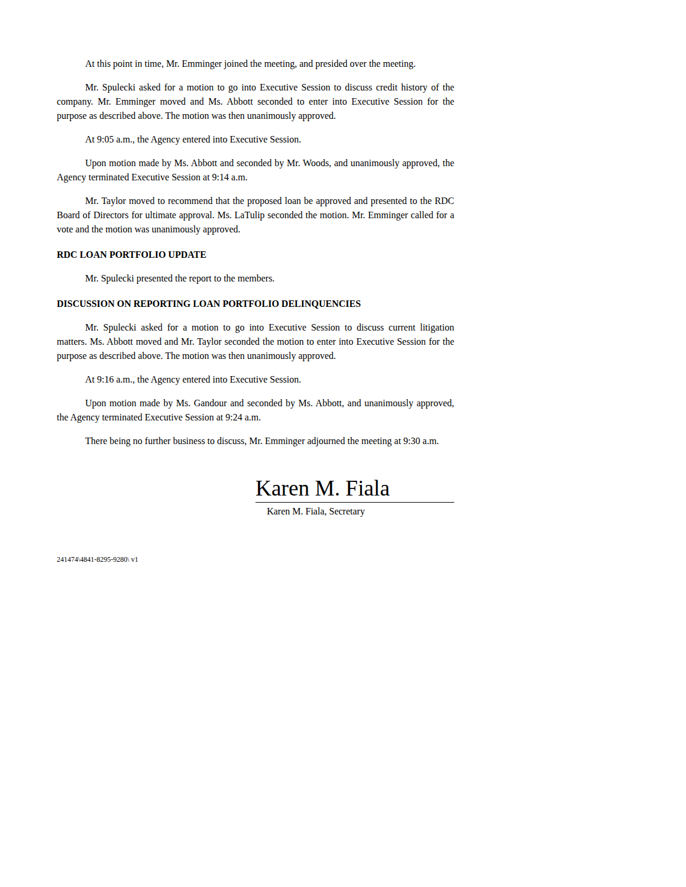At this point in time, Mr. Emminger joined the meeting, and presided over the meeting.
Mr. Spulecki asked for a motion to go into Executive Session to discuss credit history of the company. Mr. Emminger moved and Ms. Abbott seconded to enter into Executive Session for the purpose as described above. The motion was then unanimously approved.
At 9:05 a.m., the Agency entered into Executive Session.
Upon motion made by Ms. Abbott and seconded by Mr. Woods, and unanimously approved, the Agency terminated Executive Session at 9:14 a.m.
Mr. Taylor moved to recommend that the proposed loan be approved and presented to the RDC Board of Directors for ultimate approval. Ms. LaTulip seconded the motion. Mr. Emminger called for a vote and the motion was unanimously approved.
RDC Loan Portfolio Update
Mr. Spulecki presented the report to the members.
Discussion on Reporting Loan Portfolio Delinquencies
Mr. Spulecki asked for a motion to go into Executive Session to discuss current litigation matters. Ms. Abbott moved and Mr. Taylor seconded the motion to enter into Executive Session for the purpose as described above. The motion was then unanimously approved.
At 9:16 a.m., the Agency entered into Executive Session.
Upon motion made by Ms. Gandour and seconded by Ms. Abbott, and unanimously approved, the Agency terminated Executive Session at 9:24 a.m.
There being no further business to discuss, Mr. Emminger adjourned the meeting at 9:30 a.m.
Karen M. Fiala
Karen M. Fiala, Secretary
241474\4841-8295-9280\ v1